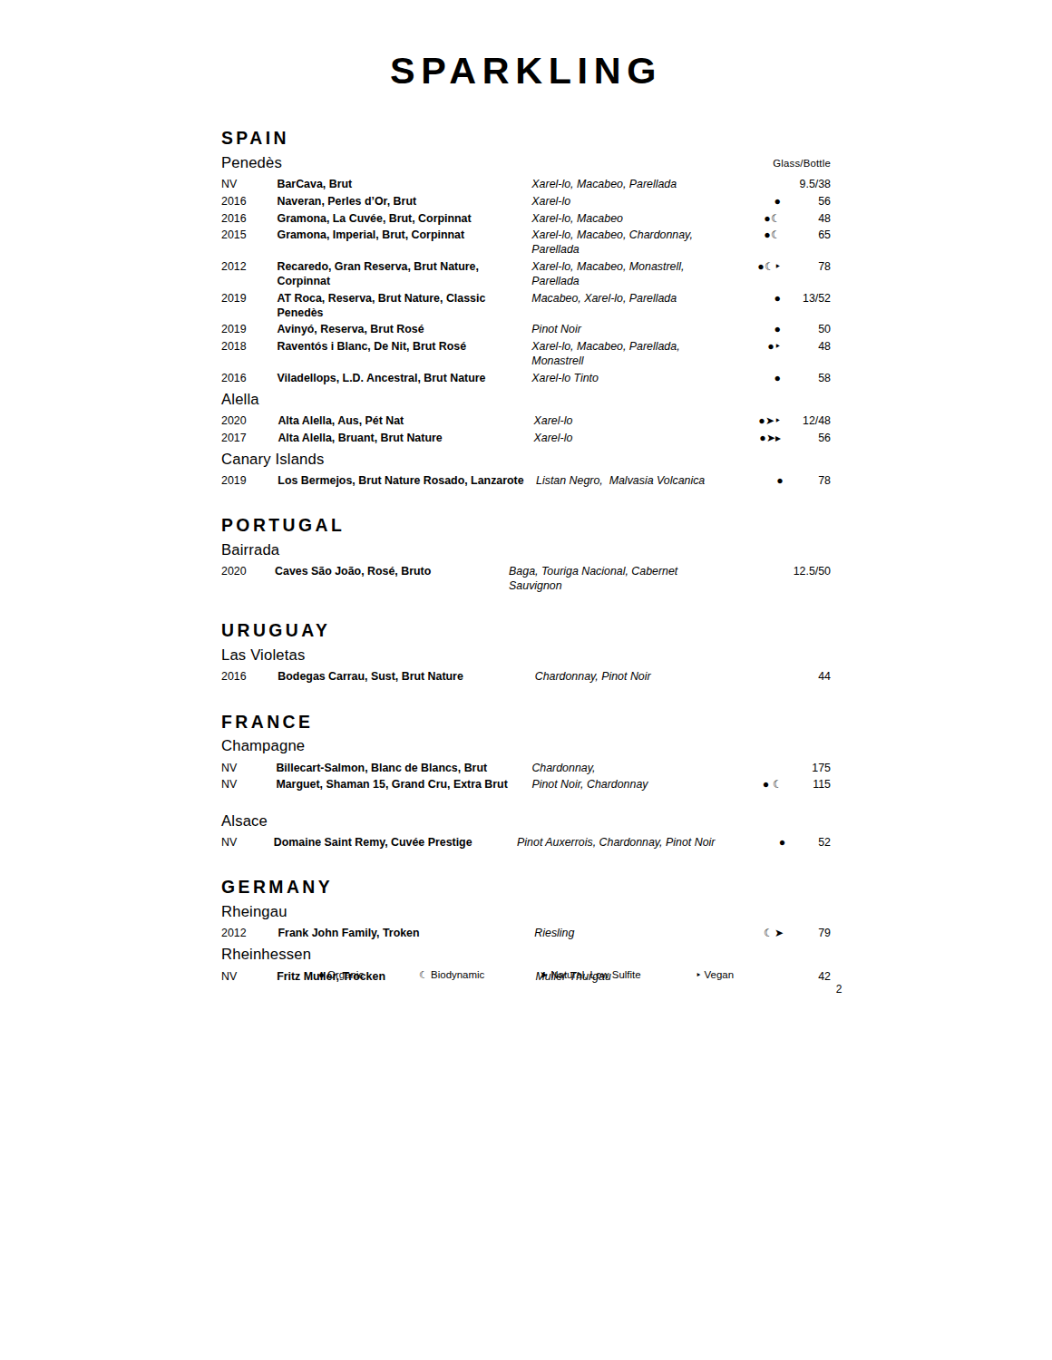SPARKLING
SPAIN
Glass/Bottle
Penedès
| NV | BarCava, Brut | Xarel-lo, Macabeo, Parellada | | 9.5/38 |
| 2016 | Naveran, Perles d’Or, Brut | Xarel-lo | ● | 56 |
| 2016 | Gramona, La Cuvée, Brut, Corpinnat | Xarel-lo, Macabeo | ●☾ | 48 |
| 2015 | Gramona, Imperial, Brut, Corpinnat | Xarel-lo, Macabeo, Chardonnay, Parellada | ●☾ | 65 |
| 2012 | Recaredo, Gran Reserva, Brut Nature, Corpinnat | Xarel-lo, Macabeo, Monastrell, Parellada | ●☾‣ | 78 |
| 2019 | AT Roca, Reserva, Brut Nature, Classic Penedès | Macabeo, Xarel-lo, Parellada | ● | 13/52 |
| 2019 | Avinyó, Reserva, Brut Rosé | Pinot Noir | ● | 50 |
| 2018 | Raventós i Blanc, De Nit, Brut Rosé | Xarel-lo, Macabeo, Parellada, Monastrell | ●‣ | 48 |
| 2016 | Viladellops, L.D. Ancestral, Brut Nature | Xarel-lo Tinto | ● | 58 |
Alella
| 2020 | Alta Alella, Aus, Pét Nat | Xarel-lo | ●➤‣ | 12/48 |
| 2017 | Alta Alella, Bruant, Brut Nature | Xarel-lo | ●➤▸ | 56 |
Canary Islands
| 2019 | Los Bermejos, Brut Nature Rosado, Lanzarote | Listan Negro, Malvasia Volcanica | ● | 78 |
PORTUGAL
Bairrada
| 2020 | Caves São João, Rosé, Bruto | Baga, Touriga Nacional, Cabernet Sauvignon | | 12.5/50 |
URUGUAY
Las Violetas
| 2016 | Bodegas Carrau, Sust, Brut Nature | Chardonnay, Pinot Noir | | 44 |
FRANCE
Champagne
| NV | Billecart-Salmon, Blanc de Blancs, Brut | Chardonnay, | | 175 |
| NV | Marguet, Shaman 15, Grand Cru, Extra Brut | Pinot Noir, Chardonnay | ● ☾ | 115 |
Alsace
| NV | Domaine Saint Remy, Cuvée Prestige | Pinot Auxerrois, Chardonnay, Pinot Noir | ● | 52 |
GERMANY
Rheingau
| 2012 | Frank John Family, Troken | Riesling | ☾➤ | 79 |
Rheinhessen
| NV | Fritz Muller, Trocken | Muller Thurgau | | 42 |
● Organic ☾ Biodynamic ➤ Natural, Low Sulfite ‣ Vegan
2